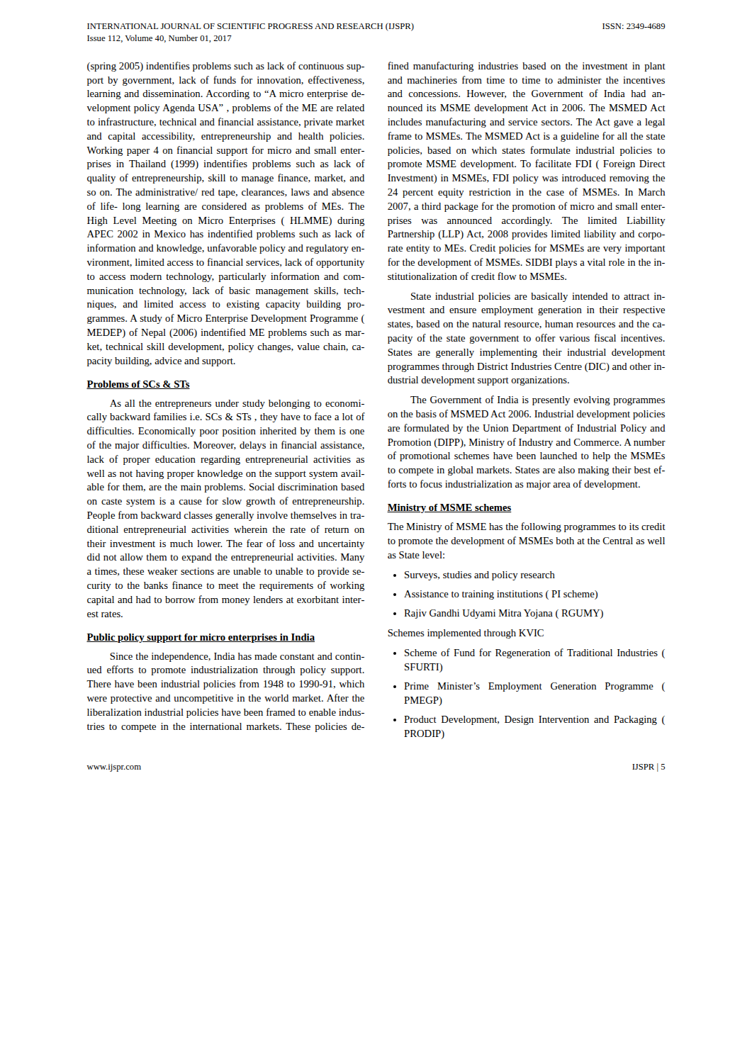INTERNATIONAL JOURNAL OF SCIENTIFIC PROGRESS AND RESEARCH (IJSPR) ISSN: 2349-4689
Issue 112, Volume 40, Number 01, 2017
(spring 2005) indentifies problems such as lack of continuous support by government, lack of funds for innovation, effectiveness, learning and dissemination. According to “A micro enterprise development policy Agenda USA” , problems of the ME are related to infrastructure, technical and financial assistance, private market and capital accessibility, entrepreneurship and health policies. Working paper 4 on financial support for micro and small enterprises in Thailand (1999) indentifies problems such as lack of quality of entrepreneurship, skill to manage finance, market, and so on. The administrative/ red tape, clearances, laws and absence of life- long learning are considered as problems of MEs. The High Level Meeting on Micro Enterprises ( HLMME) during APEC 2002 in Mexico has indentified problems such as lack of information and knowledge, unfavorable policy and regulatory environment, limited access to financial services, lack of opportunity to access modern technology, particularly information and communication technology, lack of basic management skills, techniques, and limited access to existing capacity building programmes. A study of Micro Enterprise Development Programme ( MEDEP) of Nepal (2006) indentified ME problems such as market, technical skill development, policy changes, value chain, capacity building, advice and support.
Problems of SCs & STs
As all the entrepreneurs under study belonging to economically backward families i.e. SCs & STs , they have to face a lot of difficulties. Economically poor position inherited by them is one of the major difficulties. Moreover, delays in financial assistance, lack of proper education regarding entrepreneurial activities as well as not having proper knowledge on the support system available for them, are the main problems. Social discrimination based on caste system is a cause for slow growth of entrepreneurship. People from backward classes generally involve themselves in traditional entrepreneurial activities wherein the rate of return on their investment is much lower. The fear of loss and uncertainty did not allow them to expand the entrepreneurial activities. Many a times, these weaker sections are unable to unable to provide security to the banks finance to meet the requirements of working capital and had to borrow from money lenders at exorbitant interest rates.
Public policy support for micro enterprises in India
Since the independence, India has made constant and continued efforts to promote industrialization through policy support. There have been industrial policies from 1948 to 1990-91, which were protective and uncompetitive in the world market. After the liberalization industrial policies have been framed to enable industries to compete in the international markets. These policies defined manufacturing industries based on the investment in plant and machineries from time to time to administer the incentives and concessions. However, the Government of India had announced its MSME development Act in 2006. The MSMED Act includes manufacturing and service sectors. The Act gave a legal frame to MSMEs. The MSMED Act is a guideline for all the state policies, based on which states formulate industrial policies to promote MSME development. To facilitate FDI ( Foreign Direct Investment) in MSMEs, FDI policy was introduced removing the 24 percent equity restriction in the case of MSMEs. In March 2007, a third package for the promotion of micro and small enterprises was announced accordingly. The limited Liabillity Partnership (LLP) Act, 2008 provides limited liability and corporate entity to MEs. Credit policies for MSMEs are very important for the development of MSMEs. SIDBI plays a vital role in the institutionalization of credit flow to MSMEs.
State industrial policies are basically intended to attract investment and ensure employment generation in their respective states, based on the natural resource, human resources and the capacity of the state government to offer various fiscal incentives. States are generally implementing their industrial development programmes through District Industries Centre (DIC) and other industrial development support organizations.
The Government of India is presently evolving programmes on the basis of MSMED Act 2006. Industrial development policies are formulated by the Union Department of Industrial Policy and Promotion (DIPP), Ministry of Industry and Commerce. A number of promotional schemes have been launched to help the MSMEs to compete in global markets. States are also making their best efforts to focus industrialization as major area of development.
Ministry of MSME schemes
The Ministry of MSME has the following programmes to its credit to promote the development of MSMEs both at the Central as well as State level:
Surveys, studies and policy research
Assistance to training institutions ( PI scheme)
Rajiv Gandhi Udyami Mitra Yojana ( RGUMY)
Schemes implemented through KVIC
Scheme of Fund for Regeneration of Traditional Industries ( SFURTI)
Prime Minister’s Employment Generation Programme ( PMEGP)
Product Development, Design Intervention and Packaging ( PRODIP)
www.ijspr.com IJSPR | 5